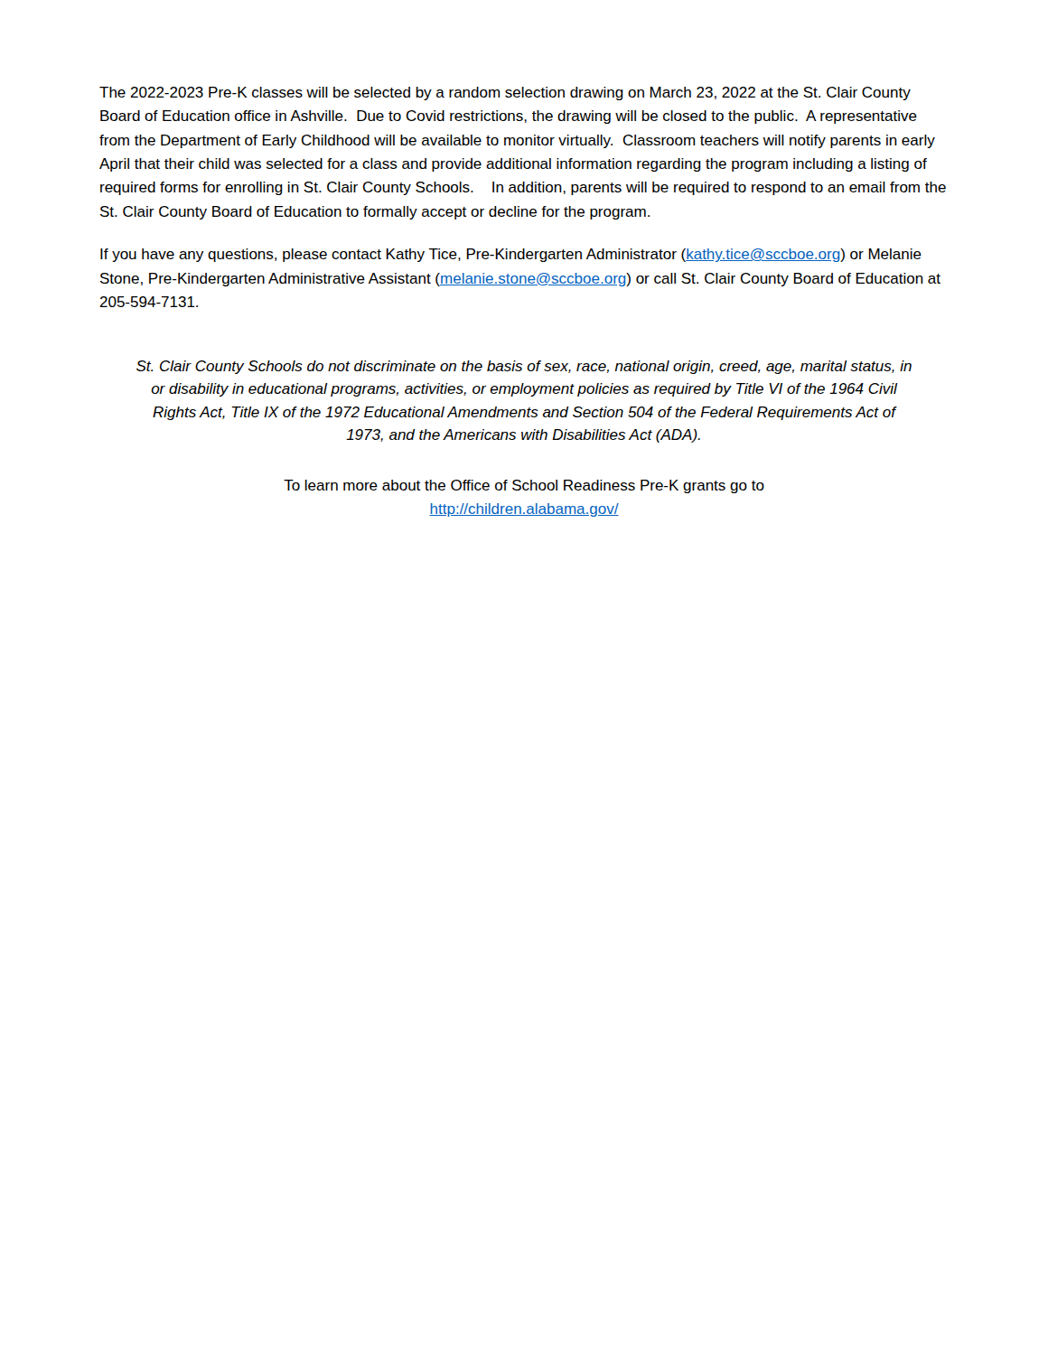The 2022-2023 Pre-K classes will be selected by a random selection drawing on March 23, 2022 at the St. Clair County Board of Education office in Ashville. Due to Covid restrictions, the drawing will be closed to the public. A representative from the Department of Early Childhood will be available to monitor virtually. Classroom teachers will notify parents in early April that their child was selected for a class and provide additional information regarding the program including a listing of required forms for enrolling in St. Clair County Schools. In addition, parents will be required to respond to an email from the St. Clair County Board of Education to formally accept or decline for the program.
If you have any questions, please contact Kathy Tice, Pre-Kindergarten Administrator (kathy.tice@sccboe.org) or Melanie Stone, Pre-Kindergarten Administrative Assistant (melanie.stone@sccboe.org) or call St. Clair County Board of Education at 205-594-7131.
St. Clair County Schools do not discriminate on the basis of sex, race, national origin, creed, age, marital status, in or disability in educational programs, activities, or employment policies as required by Title VI of the 1964 Civil Rights Act, Title IX of the 1972 Educational Amendments and Section 504 of the Federal Requirements Act of 1973, and the Americans with Disabilities Act (ADA).
To learn more about the Office of School Readiness Pre-K grants go to
http://children.alabama.gov/